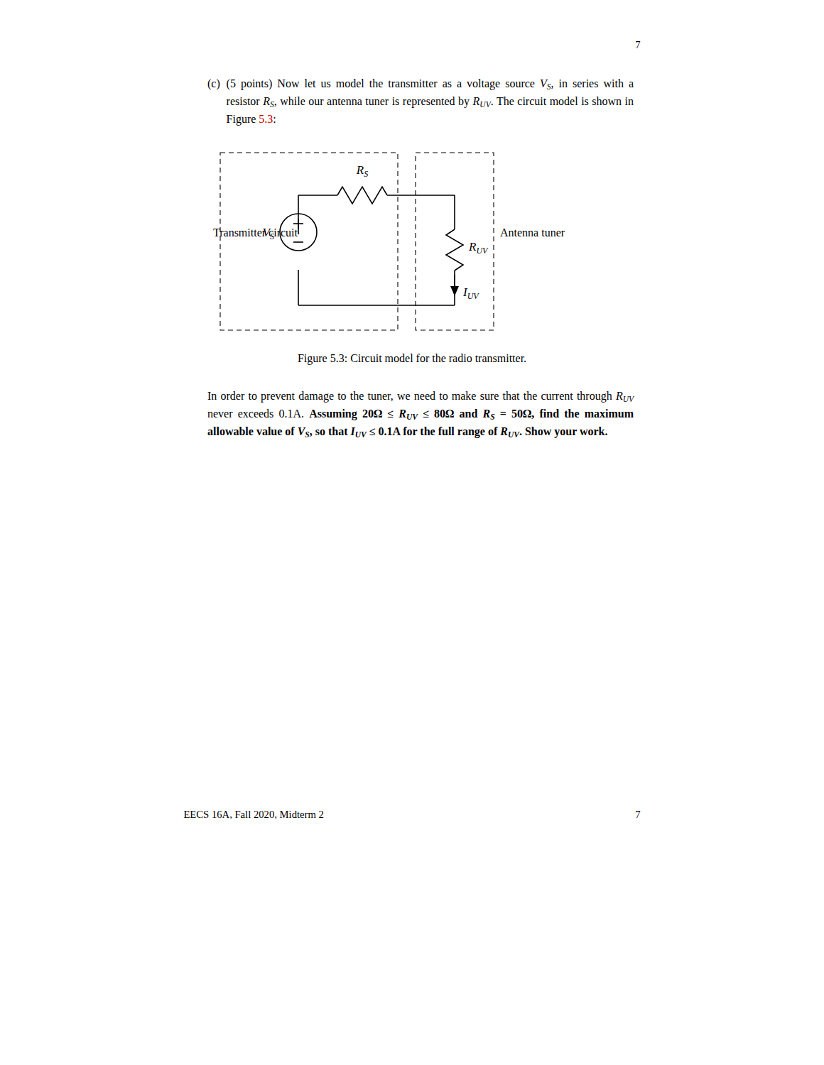7
(c)
(5 points) Now let us model the transmitter as a voltage source VS, in series with a resistor RS, while our antenna tuner is represented by RUV. The circuit model is shown in Figure 5.3:
RS VS RUV IUV Transmitter circuit Antenna tuner
Figure 5.3: Circuit model for the radio transmitter.
In order to prevent damage to the tuner, we need to make sure that the current through RUV never exceeds 0.1A. Assuming 20Ω ≤ RUV ≤ 80Ω and RS = 50Ω, find the maximum allowable value of VS, so that IUV ≤ 0.1A for the full range of RUV. Show your work.
EECS 16A, Fall 2020, Midterm 2
7